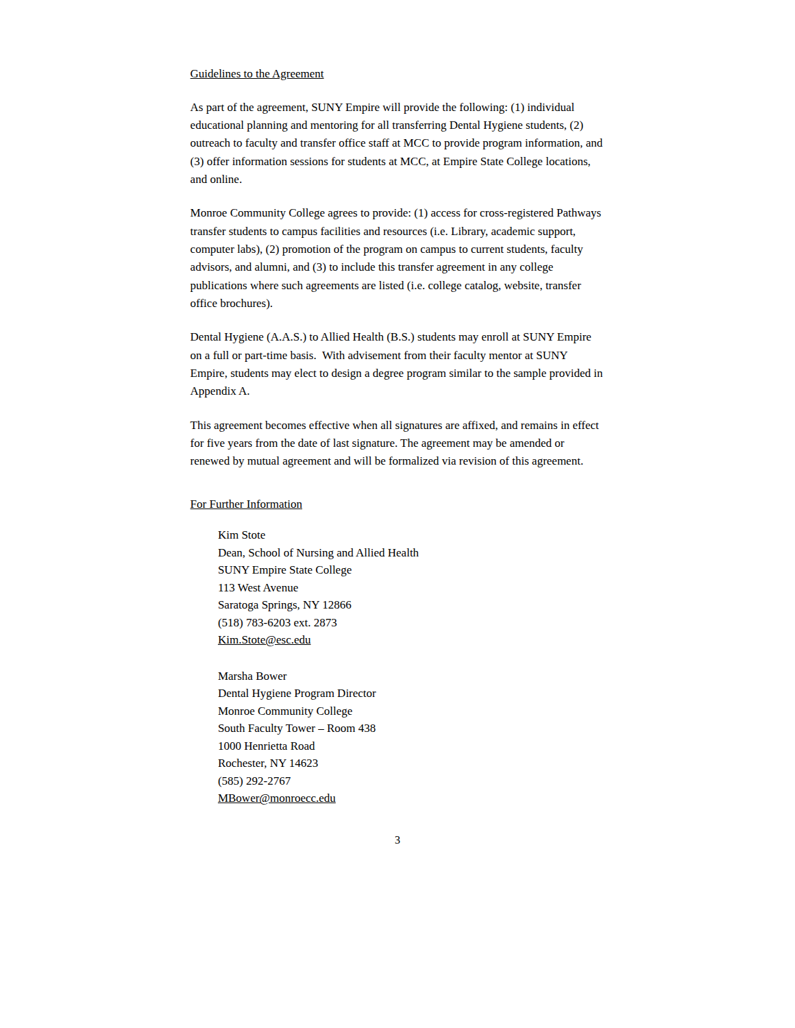Guidelines to the Agreement
As part of the agreement, SUNY Empire will provide the following: (1) individual educational planning and mentoring for all transferring Dental Hygiene students, (2) outreach to faculty and transfer office staff at MCC to provide program information, and (3) offer information sessions for students at MCC, at Empire State College locations, and online.
Monroe Community College agrees to provide: (1) access for cross-registered Pathways transfer students to campus facilities and resources (i.e. Library, academic support, computer labs), (2) promotion of the program on campus to current students, faculty advisors, and alumni, and (3) to include this transfer agreement in any college publications where such agreements are listed (i.e. college catalog, website, transfer office brochures).
Dental Hygiene (A.A.S.) to Allied Health (B.S.) students may enroll at SUNY Empire on a full or part-time basis. With advisement from their faculty mentor at SUNY Empire, students may elect to design a degree program similar to the sample provided in Appendix A.
This agreement becomes effective when all signatures are affixed, and remains in effect for five years from the date of last signature. The agreement may be amended or renewed by mutual agreement and will be formalized via revision of this agreement.
For Further Information
Kim Stote
Dean, School of Nursing and Allied Health
SUNY Empire State College
113 West Avenue
Saratoga Springs, NY 12866
(518) 783-6203 ext. 2873
Kim.Stote@esc.edu
Marsha Bower
Dental Hygiene Program Director
Monroe Community College
South Faculty Tower – Room 438
1000 Henrietta Road
Rochester, NY 14623
(585) 292-2767
MBower@monroecc.edu
3